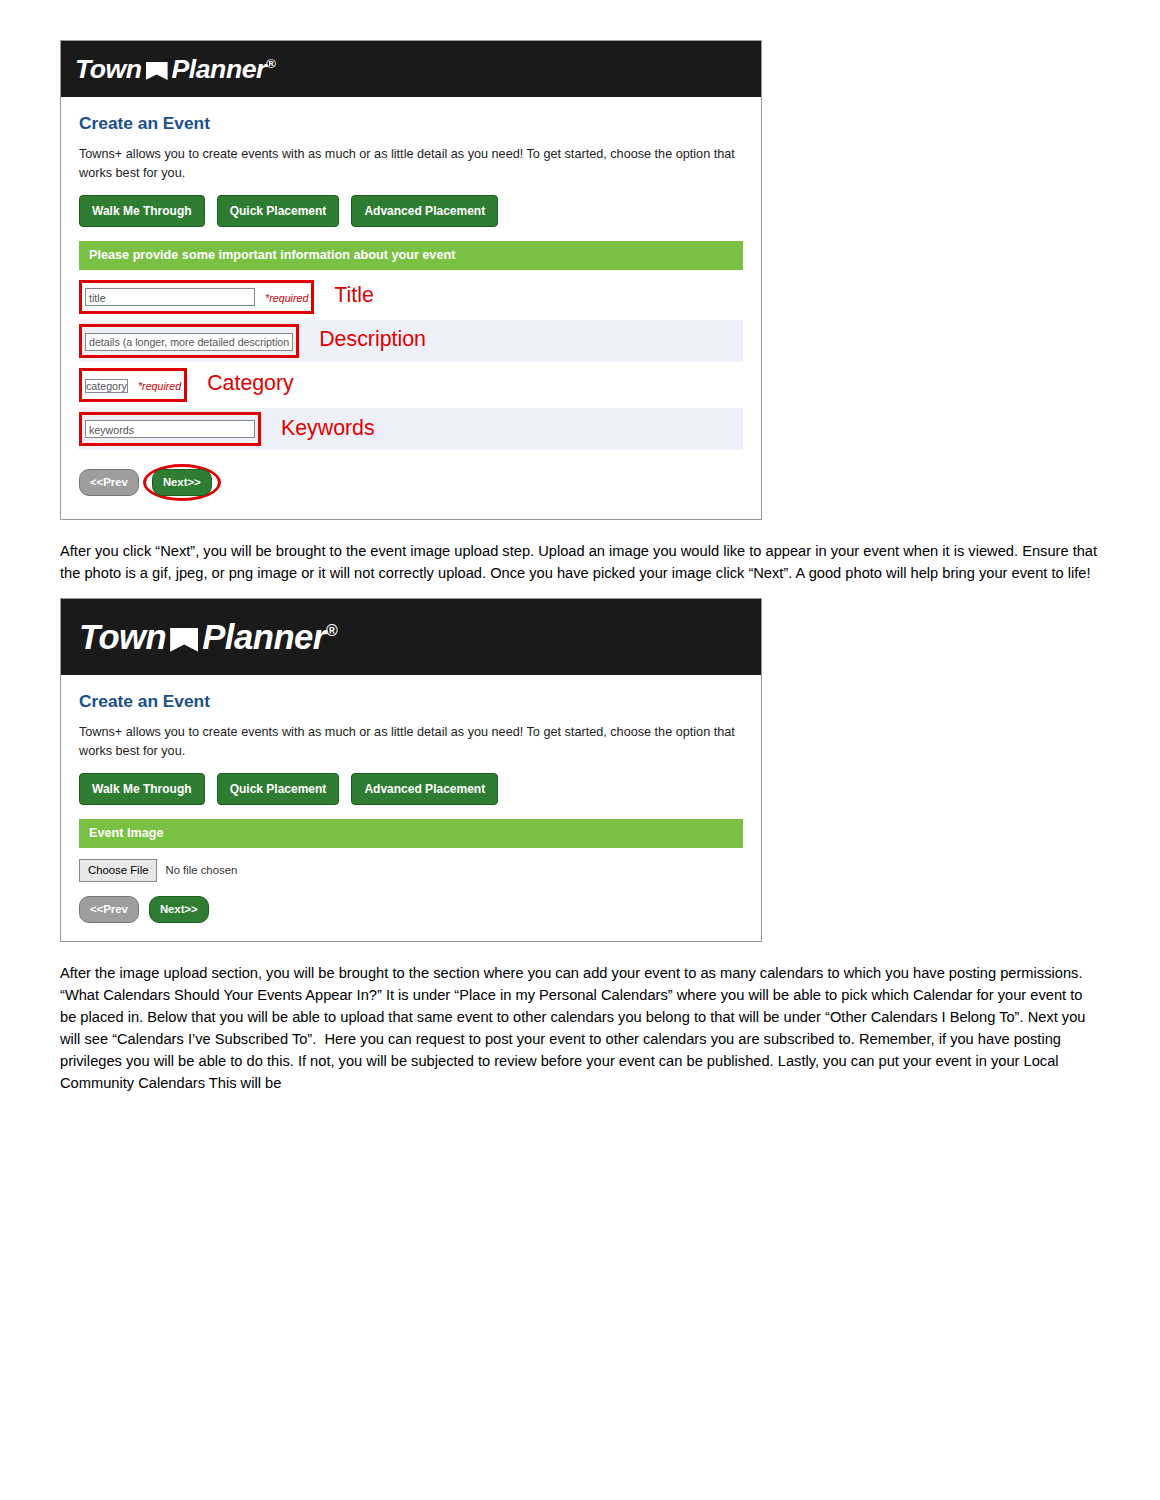Town Planner®
Create an Event
Towns+ allows you to create events with as much or as little detail as you need! To get started, choose the option that works best for you.
Walk Me Through Quick Placement Advanced Placement
Please provide some important information about your event
title *required Title
details (a longer, more detailed description Description
category *required Category
keywords Keywords
<<Prev Next>>
After you click “Next”, you will be brought to the event image upload step. Upload an image you would like to appear in your event when it is viewed. Ensure that the photo is a gif, jpeg, or png image or it will not correctly upload. Once you have picked your image click “Next”. A good photo will help bring your event to life!
Town Planner®
Create an Event
Towns+ allows you to create events with as much or as little detail as you need! To get started, choose the option that works best for you.
Walk Me Through Quick Placement Advanced Placement
Event Image
Choose File No file chosen
<<Prev Next>>
After the image upload section, you will be brought to the section where you can add your event to as many calendars to which you have posting permissions. “What Calendars Should Your Events Appear In?” It is under “Place in my Personal Calendars” where you will be able to pick which Calendar for your event to be placed in. Below that you will be able to upload that same event to other calendars you belong to that will be under “Other Calendars I Belong To”. Next you will see “Calendars I’ve Subscribed To”. Here you can request to post your event to other calendars you are subscribed to. Remember, if you have posting privileges you will be able to do this. If not, you will be subjected to review before your event can be published. Lastly, you can put your event in your Local Community Calendars This will be